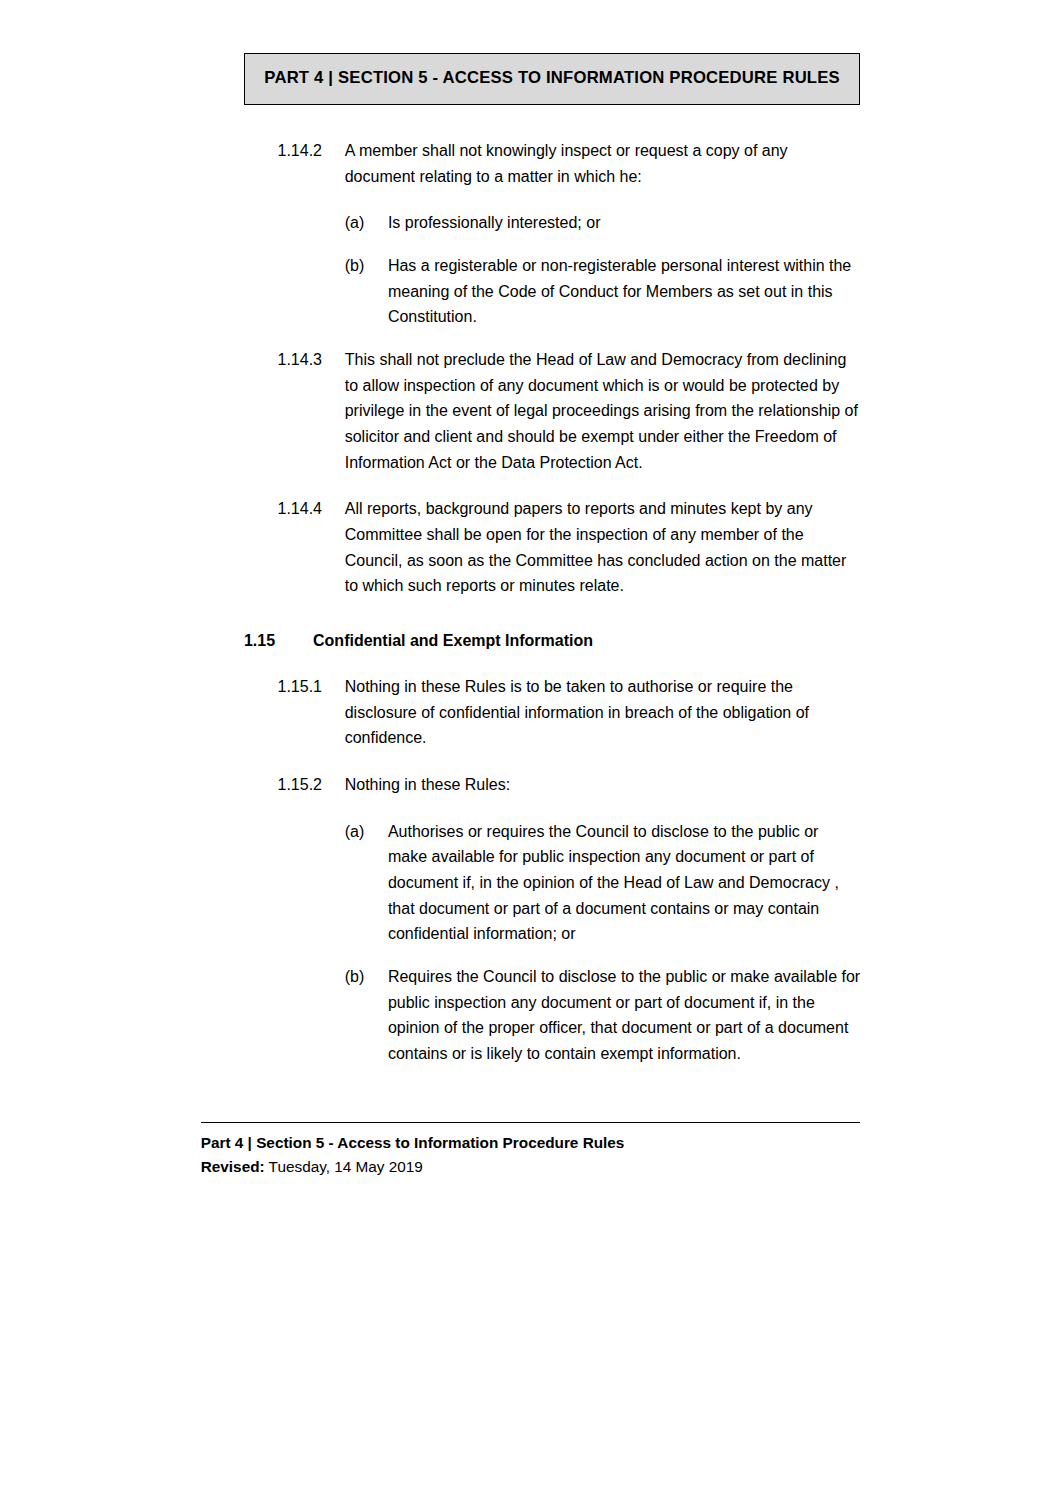PART 4 | SECTION 5 - ACCESS TO INFORMATION PROCEDURE RULES
1.14.2
A member shall not knowingly inspect or request a copy of any document relating to a matter in which he:
(a)
Is professionally interested; or
(b)
Has a registerable or non-registerable personal interest within the meaning of the Code of Conduct for Members as set out in this Constitution.
1.14.3
This shall not preclude the Head of Law and Democracy from declining to allow inspection of any document which is or would be protected by privilege in the event of legal proceedings arising from the relationship of solicitor and client and should be exempt under either the Freedom of Information Act or the Data Protection Act.
1.14.4
All reports, background papers to reports and minutes kept by any Committee shall be open for the inspection of any member of the Council, as soon as the Committee has concluded action on the matter to which such reports or minutes relate.
1.15
Confidential and Exempt Information
1.15.1
Nothing in these Rules is to be taken to authorise or require the disclosure of confidential information in breach of the obligation of confidence.
1.15.2
Nothing in these Rules:
(a)
Authorises or requires the Council to disclose to the public or make available for public inspection any document or part of document if, in the opinion of the Head of Law and Democracy , that document or part of a document contains or may contain confidential information; or
(b)
Requires the Council to disclose to the public or make available for public inspection any document or part of document if, in the opinion of the proper officer, that document or part of a document contains or is likely to contain exempt information.
Part 4 | Section 5 - Access to Information Procedure Rules
Revised: Tuesday, 14 May 2019